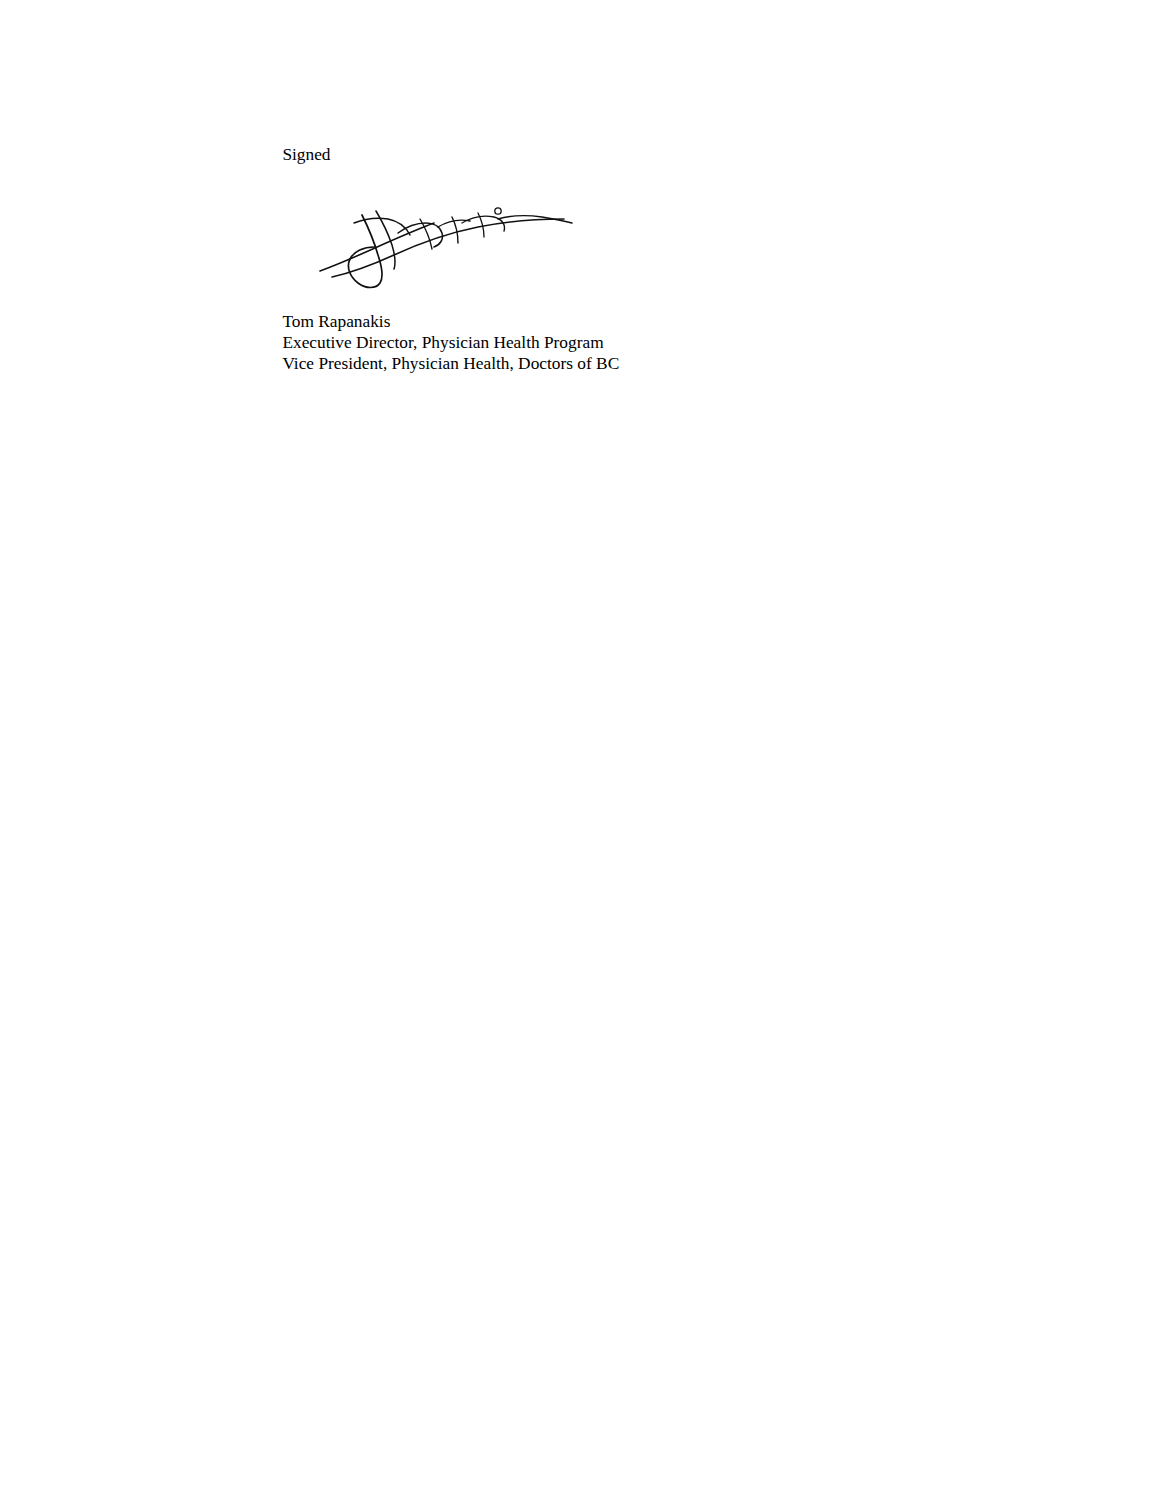Signed
Tom Rapanakis
Executive Director, Physician Health Program
Vice President, Physician Health, Doctors of BC